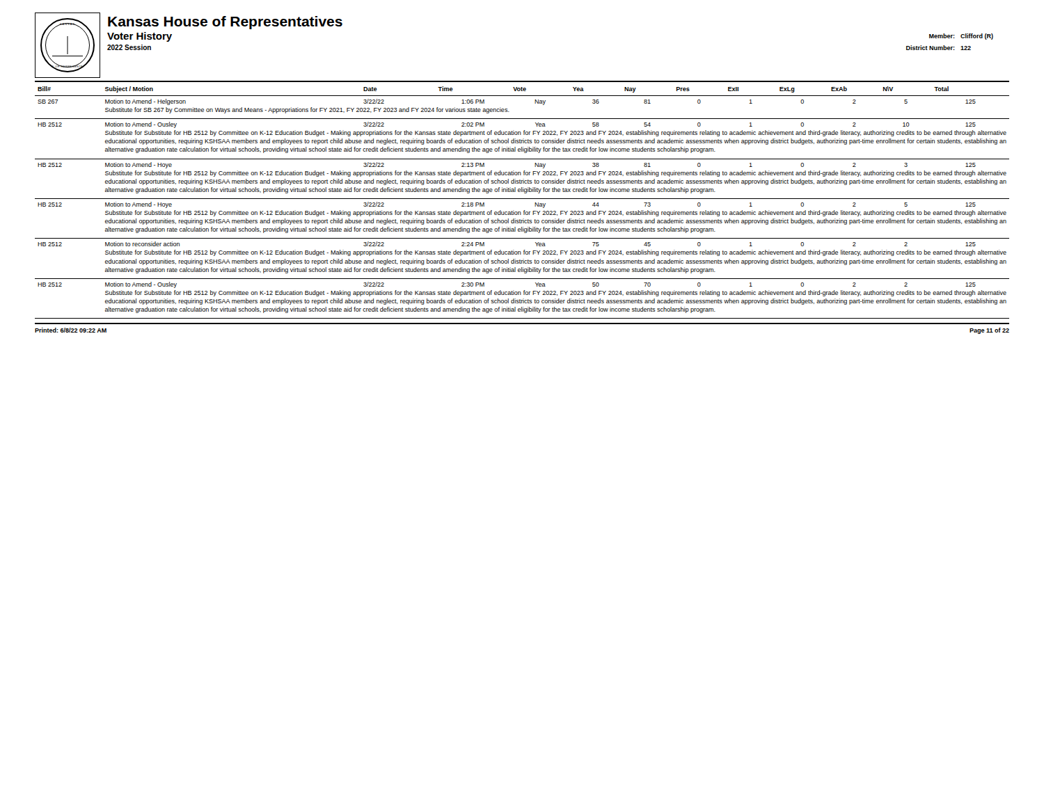KANSAS
HOUSE OF REPRESENTATIVES
Kansas House of Representatives
Voter History
2022 Session
Member: Clifford (R)
District Number: 122
| Bill# | Subject / Motion | Date | Time | Vote | Yea | Nay | Pres | ExII | ExLg | ExAb | N\V | Total |
| --- | --- | --- | --- | --- | --- | --- | --- | --- | --- | --- | --- | --- |
| SB 267 | Motion to Amend - Helgerson | 3/22/22 | 1:06 PM | Nay | 36 | 81 | 0 | 1 | 0 | 2 | 5 | 125 |
| | Substitute for SB 267 by Committee on Ways and Means - Appropriations for FY 2021, FY 2022, FY 2023 and FY 2024 for various state agencies. |
| HB 2512 | Motion to Amend - Ousley | 3/22/22 | 2:02 PM | Yea | 58 | 54 | 0 | 1 | 0 | 2 | 10 | 125 |
| | Substitute for Substitute for HB 2512 by Committee on K-12 Education Budget - Making appropriations for the Kansas state department of education for FY 2022, FY 2023 and FY 2024, establishing requirements relating to academic achievement and third-grade literacy, authorizing credits to be earned through alternative educational opportunities, requiring KSHSAA members and employees to report child abuse and neglect, requiring boards of education of school districts to consider district needs assessments and academic assessments when approving district budgets, authorizing part-time enrollment for certain students, establishing an alternative graduation rate calculation for virtual schools, providing virtual school state aid for credit deficient students and amending the age of initial eligibility for the tax credit for low income students scholarship program. |
| HB 2512 | Motion to Amend - Hoye | 3/22/22 | 2:13 PM | Nay | 38 | 81 | 0 | 1 | 0 | 2 | 3 | 125 |
| | Substitute for Substitute for HB 2512 by Committee on K-12 Education Budget - Making appropriations for the Kansas state department of education for FY 2022, FY 2023 and FY 2024, establishing requirements relating to academic achievement and third-grade literacy, authorizing credits to be earned through alternative educational opportunities, requiring KSHSAA members and employees to report child abuse and neglect, requiring boards of education of school districts to consider district needs assessments and academic assessments when approving district budgets, authorizing part-time enrollment for certain students, establishing an alternative graduation rate calculation for virtual schools, providing virtual school state aid for credit deficient students and amending the age of initial eligibility for the tax credit for low income students scholarship program. |
| HB 2512 | Motion to Amend - Hoye | 3/22/22 | 2:18 PM | Nay | 44 | 73 | 0 | 1 | 0 | 2 | 5 | 125 |
| | Substitute for Substitute for HB 2512 by Committee on K-12 Education Budget - Making appropriations for the Kansas state department of education for FY 2022, FY 2023 and FY 2024, establishing requirements relating to academic achievement and third-grade literacy, authorizing credits to be earned through alternative educational opportunities, requiring KSHSAA members and employees to report child abuse and neglect, requiring boards of education of school districts to consider district needs assessments and academic assessments when approving district budgets, authorizing part-time enrollment for certain students, establishing an alternative graduation rate calculation for virtual schools, providing virtual school state aid for credit deficient students and amending the age of initial eligibility for the tax credit for low income students scholarship program. |
| HB 2512 | Motion to reconsider action | 3/22/22 | 2:24 PM | Yea | 75 | 45 | 0 | 1 | 0 | 2 | 2 | 125 |
| | Substitute for Substitute for HB 2512 by Committee on K-12 Education Budget - Making appropriations for the Kansas state department of education for FY 2022, FY 2023 and FY 2024, establishing requirements relating to academic achievement and third-grade literacy, authorizing credits to be earned through alternative educational opportunities, requiring KSHSAA members and employees to report child abuse and neglect, requiring boards of education of school districts to consider district needs assessments and academic assessments when approving district budgets, authorizing part-time enrollment for certain students, establishing an alternative graduation rate calculation for virtual schools, providing virtual school state aid for credit deficient students and amending the age of initial eligibility for the tax credit for low income students scholarship program. |
| HB 2512 | Motion to Amend - Ousley | 3/22/22 | 2:30 PM | Yea | 50 | 70 | 0 | 1 | 0 | 2 | 2 | 125 |
| | Substitute for Substitute for HB 2512 by Committee on K-12 Education Budget - Making appropriations for the Kansas state department of education for FY 2022, FY 2023 and FY 2024, establishing requirements relating to academic achievement and third-grade literacy, authorizing credits to be earned through alternative educational opportunities, requiring KSHSAA members and employees to report child abuse and neglect, requiring boards of education of school districts to consider district needs assessments and academic assessments when approving district budgets, authorizing part-time enrollment for certain students, establishing an alternative graduation rate calculation for virtual schools, providing virtual school state aid for credit deficient students and amending the age of initial eligibility for the tax credit for low income students scholarship program. |
Printed: 6/8/22 09:22 AM
Page 11 of 22